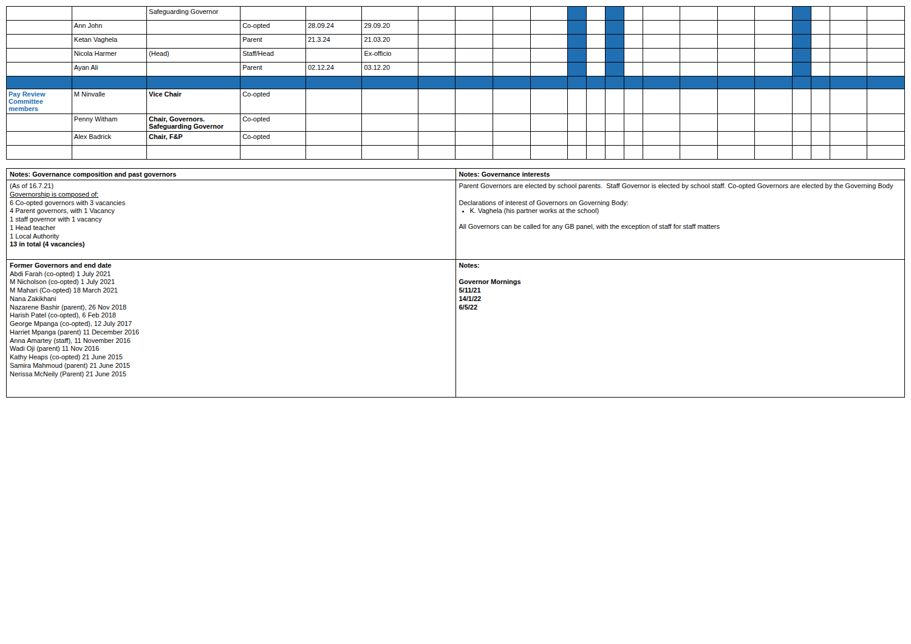| | | Safeguarding Governor | | | | | | | | | | | | | | | | | | | |
| | Ann John | | Co-opted | 28.09.24 | 29.09.20 | | | | | | | | | | | | | | | | |
| | Ketan Vaghela | | Parent | 21.3.24 | 21.03.20 | | | | | | | | | | | | | | | | |
| | Nicola Harmer | (Head) | Staff/Head | | Ex-officio | | | | | | | | | | | | | | | | |
| | Ayan Ali | | Parent | 02.12.24 | 03.12.20 | | | | | | | | | | | | | | | | |
| Pay Review Committee members | M Ninvalle | Vice Chair | Co-opted | | | | | | | | | | | | | | | | | | |
| | Penny Witham | Chair, Governors. Safeguarding Governor | Co-opted | | | | | | | | | | | | | | | | | | |
| | Alex Badrick | Chair, F&P | Co-opted | | | | | | | | | | | | | | | | | | |
| Notes: Governance composition and past governors | Notes: Governance interests |
| (As of 16.7.21) Governorship is composed of: 6 Co-opted governors with 3 vacancies 4 Parent governors, with 1 Vacancy 1 staff governor with 1 vacancy 1 Head teacher 1 Local Authority 13 in total (4 vacancies) | Parent Governors are elected by school parents. Staff Governor is elected by school staff. Co-opted Governors are elected by the Governing Body Declarations of interest of Governors on Governing Body: K. Vaghela (his partner works at the school) All Governors can be called for any GB panel, with the exception of staff for staff matters |
| Former Governors and end date Abdi Farah (co-opted) 1 July 2021 M Nicholson (co-opted) 1 July 2021 M Mahari (Co-opted) 18 March 2021 Nana Zakikhani Nazarene Bashir (parent), 26 Nov 2018 Harish Patel (co-opted), 6 Feb 2018 George Mpanga (co-opted), 12 July 2017 Harriet Mpanga (parent) 11 December 2016 Anna Amartey (staff), 11 November 2016 Wadi Oji (parent) 11 Nov 2016 Kathy Heaps (co-opted) 21 June 2015 Samira Mahmoud (parent) 21 June 2015 Nerissa McNeily (Parent) 21 June 2015 | Notes: Governor Mornings 5/11/21 14/1/22 6/5/22 |